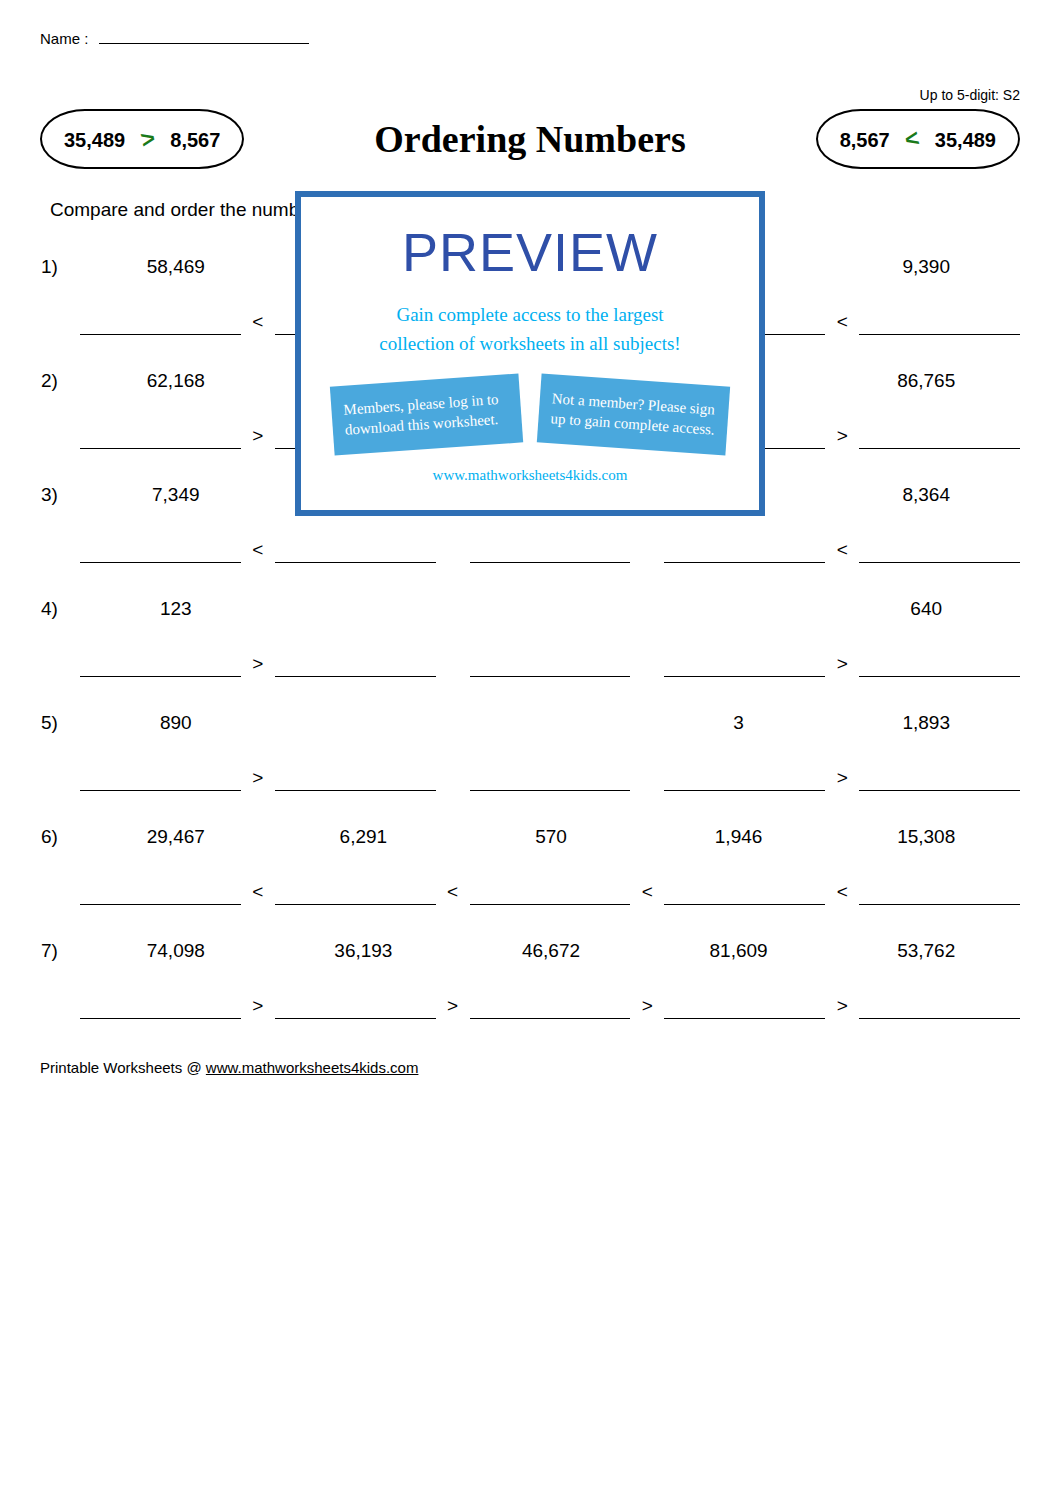Name :
Up to 5-digit: S2
35,489 > 8,567
Ordering Numbers
8,567 < 35,489
Compare and order the numbers.
| 1) | 58,469 | 25,163 | 967 | 7,961 | 9,390 |
| | | < | | < | | < | | < | |
| 2) | 62,168 | | | 9 | 86,765 |
| | | > | | | | | | > | |
| 3) | 7,349 | | | 7 | 8,364 |
| | | < | | | | | | < | |
| 4) | 123 | | | | 640 |
| | | > | | | | | | > | |
| 5) | 890 | | | 3 | 1,893 |
| | | > | | | | | | > | |
PREVIEW
Gain complete access to the largest
collection of worksheets in all subjects!
Members, please log in to download this worksheet.
Not a member? Please sign up to gain complete access.
www.mathworksheets4kids.com
| 6) | 29,467 | 6,291 | 570 | 1,946 | 15,308 |
| | | < | | < | | < | | < | |
| 7) | 74,098 | 36,193 | 46,672 | 81,609 | 53,762 |
| | | > | | > | | > | | > | |
Printable Worksheets @ www.mathworksheets4kids.com